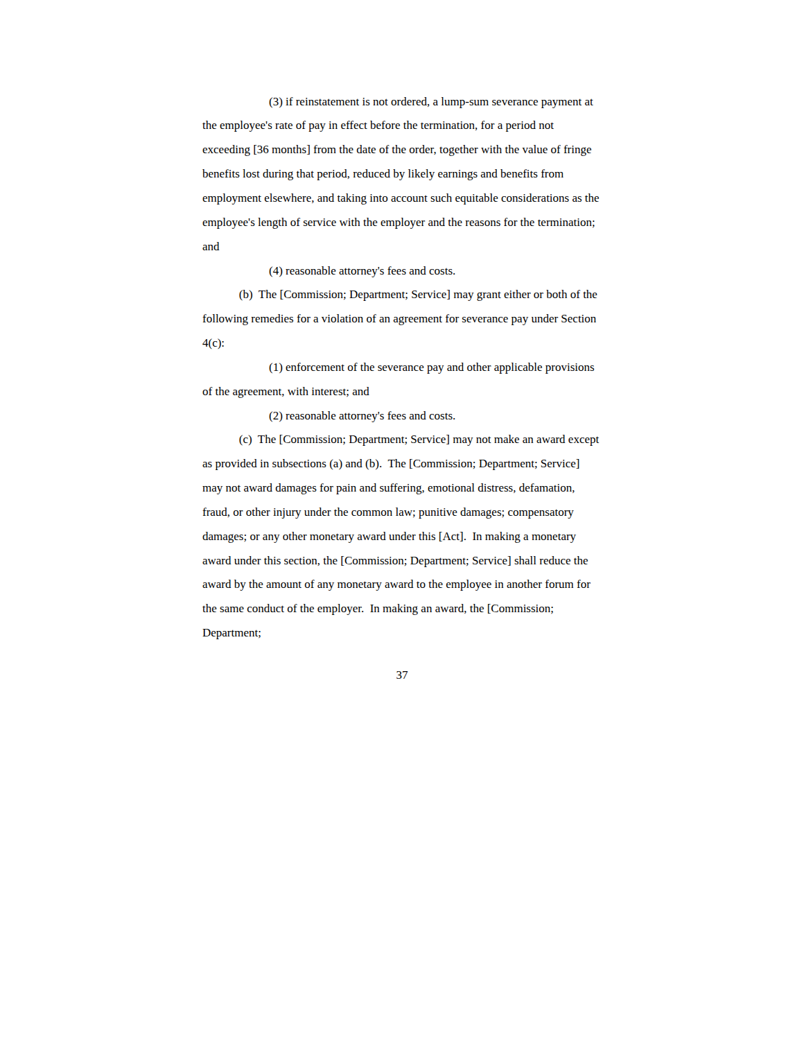(3) if reinstatement is not ordered, a lump-sum severance payment at the employee's rate of pay in effect before the termination, for a period not exceeding [36 months] from the date of the order, together with the value of fringe benefits lost during that period, reduced by likely earnings and benefits from employment elsewhere, and taking into account such equitable considerations as the employee's length of service with the employer and the reasons for the termination; and
(4) reasonable attorney's fees and costs.
(b) The [Commission; Department; Service] may grant either or both of the following remedies for a violation of an agreement for severance pay under Section 4(c):
(1) enforcement of the severance pay and other applicable provisions of the agreement, with interest; and
(2) reasonable attorney's fees and costs.
(c) The [Commission; Department; Service] may not make an award except as provided in subsections (a) and (b). The [Commission; Department; Service] may not award damages for pain and suffering, emotional distress, defamation, fraud, or other injury under the common law; punitive damages; compensatory damages; or any other monetary award under this [Act]. In making a monetary award under this section, the [Commission; Department; Service] shall reduce the award by the amount of any monetary award to the employee in another forum for the same conduct of the employer. In making an award, the [Commission; Department;
37